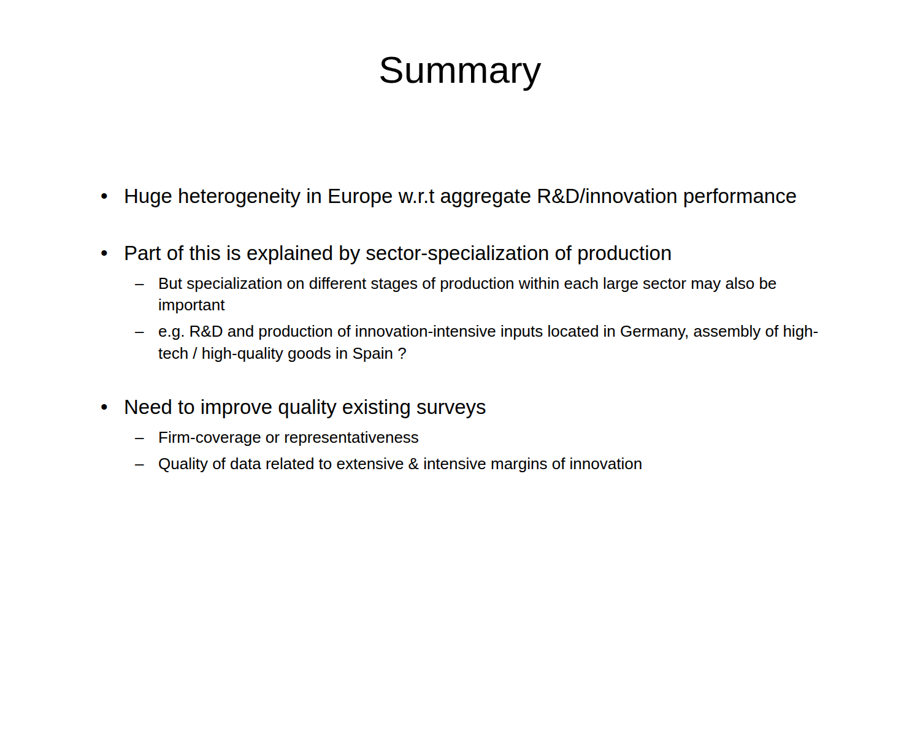Summary
Huge heterogeneity in Europe w.r.t aggregate R&D/innovation performance
Part of this is explained by sector-specialization of production
But specialization on different stages of production within each large sector may also be important
e.g. R&D and production of innovation-intensive inputs located in Germany, assembly of high-tech / high-quality goods in Spain ?
Need to improve quality existing surveys
Firm-coverage or representativeness
Quality of data related to extensive & intensive margins of innovation